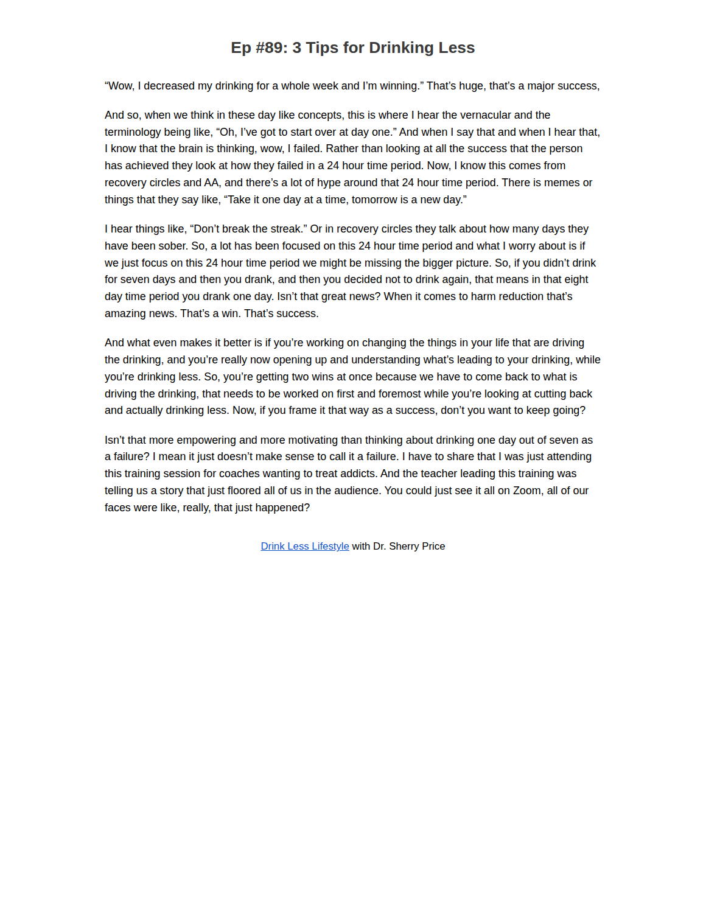Ep #89: 3 Tips for Drinking Less
“Wow, I decreased my drinking for a whole week and I’m winning.” That’s huge, that’s a major success,
And so, when we think in these day like concepts, this is where I hear the vernacular and the terminology being like, “Oh, I’ve got to start over at day one.” And when I say that and when I hear that, I know that the brain is thinking, wow, I failed. Rather than looking at all the success that the person has achieved they look at how they failed in a 24 hour time period. Now, I know this comes from recovery circles and AA, and there’s a lot of hype around that 24 hour time period. There is memes or things that they say like, “Take it one day at a time, tomorrow is a new day.”
I hear things like, “Don’t break the streak.” Or in recovery circles they talk about how many days they have been sober. So, a lot has been focused on this 24 hour time period and what I worry about is if we just focus on this 24 hour time period we might be missing the bigger picture. So, if you didn’t drink for seven days and then you drank, and then you decided not to drink again, that means in that eight day time period you drank one day. Isn’t that great news? When it comes to harm reduction that’s amazing news. That’s a win. That’s success.
And what even makes it better is if you’re working on changing the things in your life that are driving the drinking, and you’re really now opening up and understanding what’s leading to your drinking, while you’re drinking less. So, you’re getting two wins at once because we have to come back to what is driving the drinking, that needs to be worked on first and foremost while you’re looking at cutting back and actually drinking less. Now, if you frame it that way as a success, don’t you want to keep going?
Isn’t that more empowering and more motivating than thinking about drinking one day out of seven as a failure? I mean it just doesn’t make sense to call it a failure. I have to share that I was just attending this training session for coaches wanting to treat addicts. And the teacher leading this training was telling us a story that just floored all of us in the audience. You could just see it all on Zoom, all of our faces were like, really, that just happened?
Drink Less Lifestyle with Dr. Sherry Price